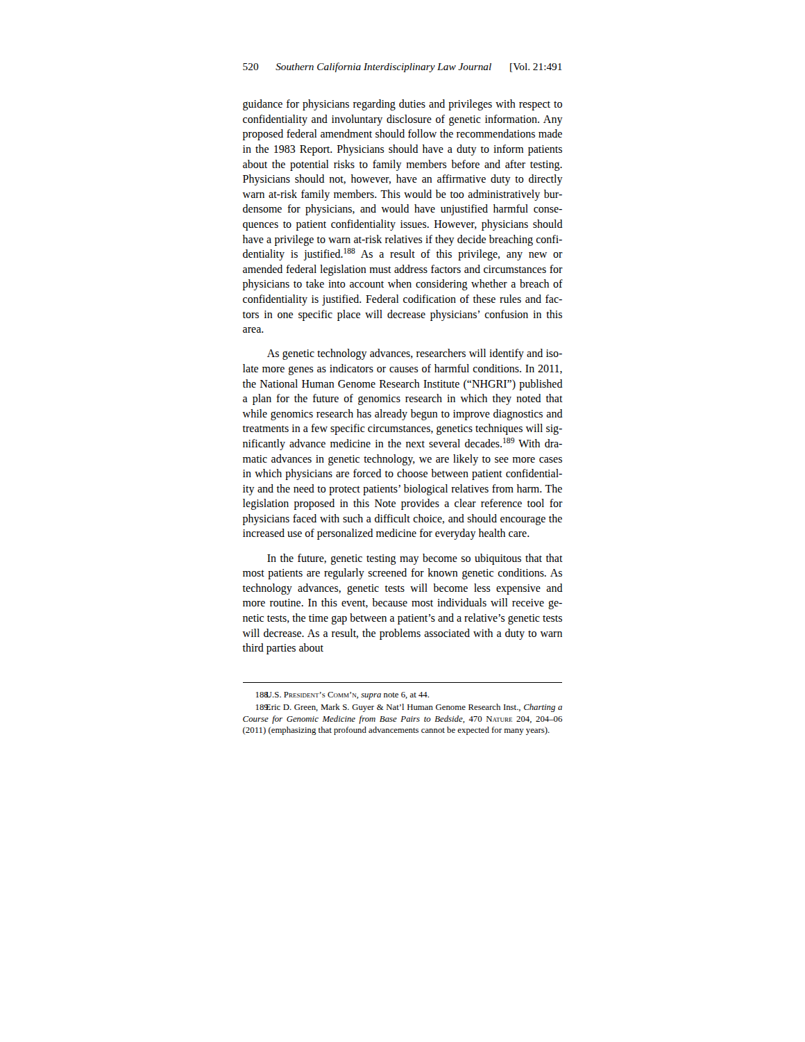520 Southern California Interdisciplinary Law Journal [Vol. 21:491
guidance for physicians regarding duties and privileges with respect to confidentiality and involuntary disclosure of genetic information. Any proposed federal amendment should follow the recommendations made in the 1983 Report. Physicians should have a duty to inform patients about the potential risks to family members before and after testing. Physicians should not, however, have an affirmative duty to directly warn at-risk family members. This would be too administratively burdensome for physicians, and would have unjustified harmful consequences to patient confidentiality issues. However, physicians should have a privilege to warn at-risk relatives if they decide breaching confidentiality is justified.188 As a result of this privilege, any new or amended federal legislation must address factors and circumstances for physicians to take into account when considering whether a breach of confidentiality is justified. Federal codification of these rules and factors in one specific place will decrease physicians’ confusion in this area.
As genetic technology advances, researchers will identify and isolate more genes as indicators or causes of harmful conditions. In 2011, the National Human Genome Research Institute (“NHGRI”) published a plan for the future of genomics research in which they noted that while genomics research has already begun to improve diagnostics and treatments in a few specific circumstances, genetics techniques will significantly advance medicine in the next several decades.189 With dramatic advances in genetic technology, we are likely to see more cases in which physicians are forced to choose between patient confidentiality and the need to protect patients’ biological relatives from harm. The legislation proposed in this Note provides a clear reference tool for physicians faced with such a difficult choice, and should encourage the increased use of personalized medicine for everyday health care.
In the future, genetic testing may become so ubiquitous that that most patients are regularly screened for known genetic conditions. As technology advances, genetic tests will become less expensive and more routine. In this event, because most individuals will receive genetic tests, the time gap between a patient’s and a relative’s genetic tests will decrease. As a result, the problems associated with a duty to warn third parties about
188. U.S. President’s Comm’n, supra note 6, at 44.
189. Eric D. Green, Mark S. Guyer & Nat’l Human Genome Research Inst., Charting a Course for Genomic Medicine from Base Pairs to Bedside, 470 Nature 204, 204–06 (2011) (emphasizing that profound advancements cannot be expected for many years).